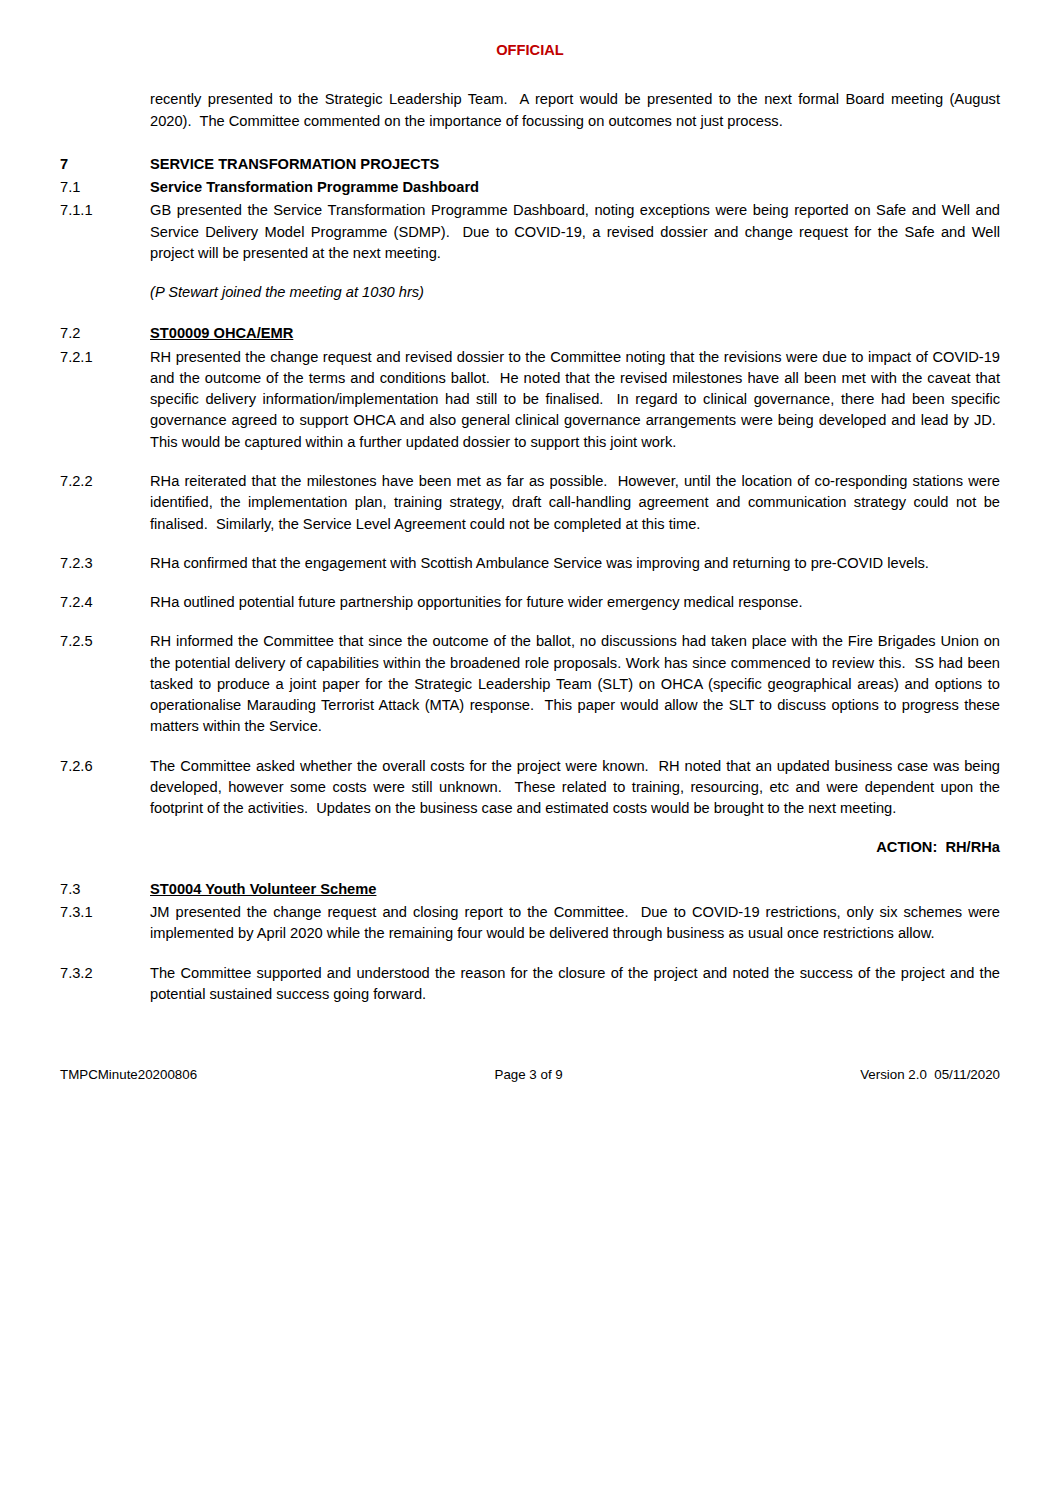OFFICIAL
recently presented to the Strategic Leadership Team. A report would be presented to the next formal Board meeting (August 2020). The Committee commented on the importance of focussing on outcomes not just process.
7
SERVICE TRANSFORMATION PROJECTS
7.1
Service Transformation Programme Dashboard
7.1.1
GB presented the Service Transformation Programme Dashboard, noting exceptions were being reported on Safe and Well and Service Delivery Model Programme (SDMP). Due to COVID-19, a revised dossier and change request for the Safe and Well project will be presented at the next meeting.
(P Stewart joined the meeting at 1030 hrs)
7.2
ST00009 OHCA/EMR
7.2.1
RH presented the change request and revised dossier to the Committee noting that the revisions were due to impact of COVID-19 and the outcome of the terms and conditions ballot. He noted that the revised milestones have all been met with the caveat that specific delivery information/implementation had still to be finalised. In regard to clinical governance, there had been specific governance agreed to support OHCA and also general clinical governance arrangements were being developed and lead by JD. This would be captured within a further updated dossier to support this joint work.
7.2.2
RHa reiterated that the milestones have been met as far as possible. However, until the location of co-responding stations were identified, the implementation plan, training strategy, draft call-handling agreement and communication strategy could not be finalised. Similarly, the Service Level Agreement could not be completed at this time.
7.2.3
RHa confirmed that the engagement with Scottish Ambulance Service was improving and returning to pre-COVID levels.
7.2.4
RHa outlined potential future partnership opportunities for future wider emergency medical response.
7.2.5
RH informed the Committee that since the outcome of the ballot, no discussions had taken place with the Fire Brigades Union on the potential delivery of capabilities within the broadened role proposals. Work has since commenced to review this. SS had been tasked to produce a joint paper for the Strategic Leadership Team (SLT) on OHCA (specific geographical areas) and options to operationalise Marauding Terrorist Attack (MTA) response. This paper would allow the SLT to discuss options to progress these matters within the Service.
7.2.6
The Committee asked whether the overall costs for the project were known. RH noted that an updated business case was being developed, however some costs were still unknown. These related to training, resourcing, etc and were dependent upon the footprint of the activities. Updates on the business case and estimated costs would be brought to the next meeting.
ACTION: RH/RHa
7.3
ST0004 Youth Volunteer Scheme
7.3.1
JM presented the change request and closing report to the Committee. Due to COVID-19 restrictions, only six schemes were implemented by April 2020 while the remaining four would be delivered through business as usual once restrictions allow.
7.3.2
The Committee supported and understood the reason for the closure of the project and noted the success of the project and the potential sustained success going forward.
TMPCMinute20200806
Page 3 of 9
Version 2.0 05/11/2020